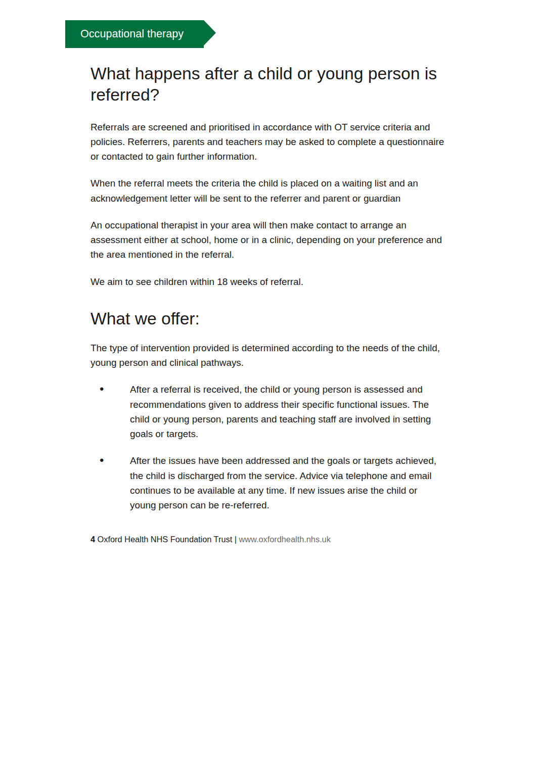Occupational therapy
What happens after a child or young person is referred?
Referrals are screened and prioritised in accordance with OT service criteria and policies. Referrers, parents and teachers may be asked to complete a questionnaire or contacted to gain further information.
When the referral meets the criteria the child is placed on a waiting list and an acknowledgement letter will be sent to the referrer and parent or guardian
An occupational therapist in your area will then make contact to arrange an assessment either at school, home or in a clinic, depending on your preference and the area mentioned in the referral.
We aim to see children within 18 weeks of referral.
What we offer:
The type of intervention provided is determined according to the needs of the child, young person and clinical pathways.
After a referral is received, the child or young person is assessed and recommendations given to address their specific functional issues. The child or young person, parents and teaching staff are involved in setting goals or targets.
After the issues have been addressed and the goals or targets achieved, the child is discharged from the service. Advice via telephone and email continues to be available at any time. If new issues arise the child or young person can be re-referred.
4 Oxford Health NHS Foundation Trust | www.oxfordhealth.nhs.uk